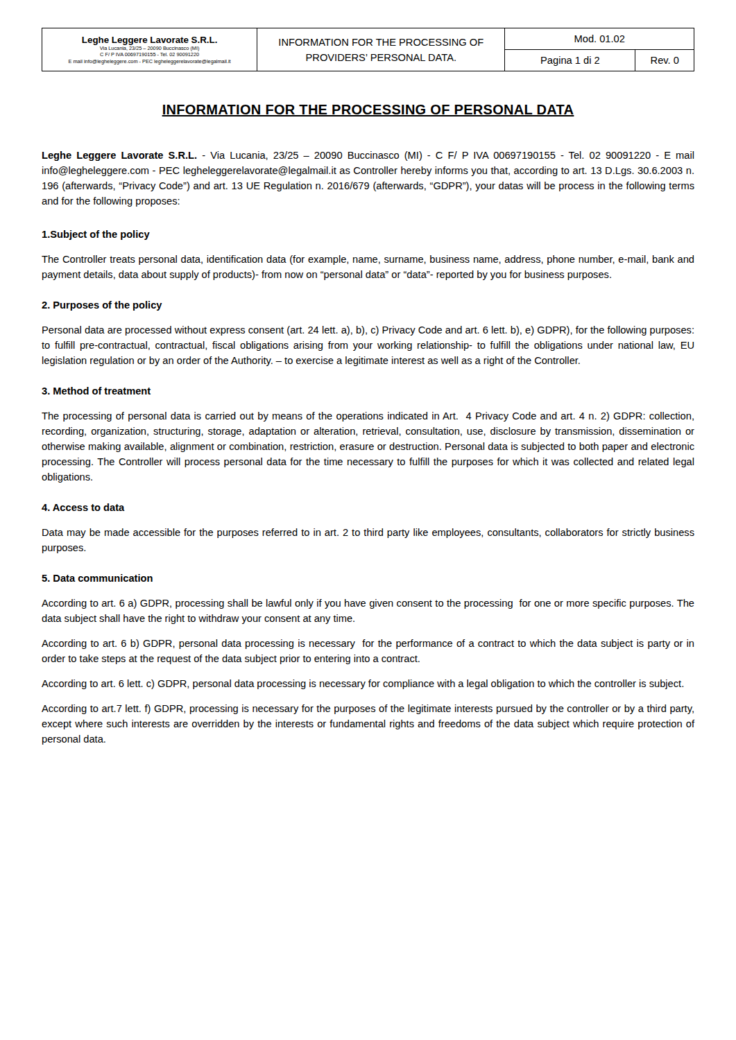| Leghe Leggere Lavorate S.R.L. Via Lucania, 23/25 – 20090 Buccinasco (MI) C F/ P IVA 00697190155 - Tel. 02 90091220 E mail info@legheleggere.com - PEC legheleggerelavorate@legalmail.it | INFORMATION FOR THE PROCESSING OF PROVIDERS’ PERSONAL DATA. | Mod. 01.02 |
| Pagina 1 di 2 | Rev. 0 |
INFORMATION FOR THE PROCESSING OF PERSONAL DATA
Leghe Leggere Lavorate S.R.L. - Via Lucania, 23/25 – 20090 Buccinasco (MI) - C F/ P IVA 00697190155 - Tel. 02 90091220 - E mail info@legheleggere.com - PEC legheleggerelavorate@legalmail.it as Controller hereby informs you that, according to art. 13 D.Lgs. 30.6.2003 n. 196 (afterwards, “Privacy Code”) and art. 13 UE Regulation n. 2016/679 (afterwards, “GDPR”), your datas will be process in the following terms and for the following proposes:
1.Subject of the policy
The Controller treats personal data, identification data (for example, name, surname, business name, address, phone number, e-mail, bank and payment details, data about supply of products)- from now on “personal data” or “data”- reported by you for business purposes.
2. Purposes of the policy
Personal data are processed without express consent (art. 24 lett. a), b), c) Privacy Code and art. 6 lett. b), e) GDPR), for the following purposes: to fulfill pre-contractual, contractual, fiscal obligations arising from your working relationship- to fulfill the obligations under national law, EU legislation regulation or by an order of the Authority. – to exercise a legitimate interest as well as a right of the Controller.
3. Method of treatment
The processing of personal data is carried out by means of the operations indicated in Art. 4 Privacy Code and art. 4 n. 2) GDPR: collection, recording, organization, structuring, storage, adaptation or alteration, retrieval, consultation, use, disclosure by transmission, dissemination or otherwise making available, alignment or combination, restriction, erasure or destruction. Personal data is subjected to both paper and electronic processing. The Controller will process personal data for the time necessary to fulfill the purposes for which it was collected and related legal obligations.
4. Access to data
Data may be made accessible for the purposes referred to in art. 2 to third party like employees, consultants, collaborators for strictly business purposes.
5. Data communication
According to art. 6 a) GDPR, processing shall be lawful only if you have given consent to the processing for one or more specific purposes. The data subject shall have the right to withdraw your consent at any time.
According to art. 6 b) GDPR, personal data processing is necessary for the performance of a contract to which the data subject is party or in order to take steps at the request of the data subject prior to entering into a contract.
According to art. 6 lett. c) GDPR, personal data processing is necessary for compliance with a legal obligation to which the controller is subject.
According to art.7 lett. f) GDPR, processing is necessary for the purposes of the legitimate interests pursued by the controller or by a third party, except where such interests are overridden by the interests or fundamental rights and freedoms of the data subject which require protection of personal data.